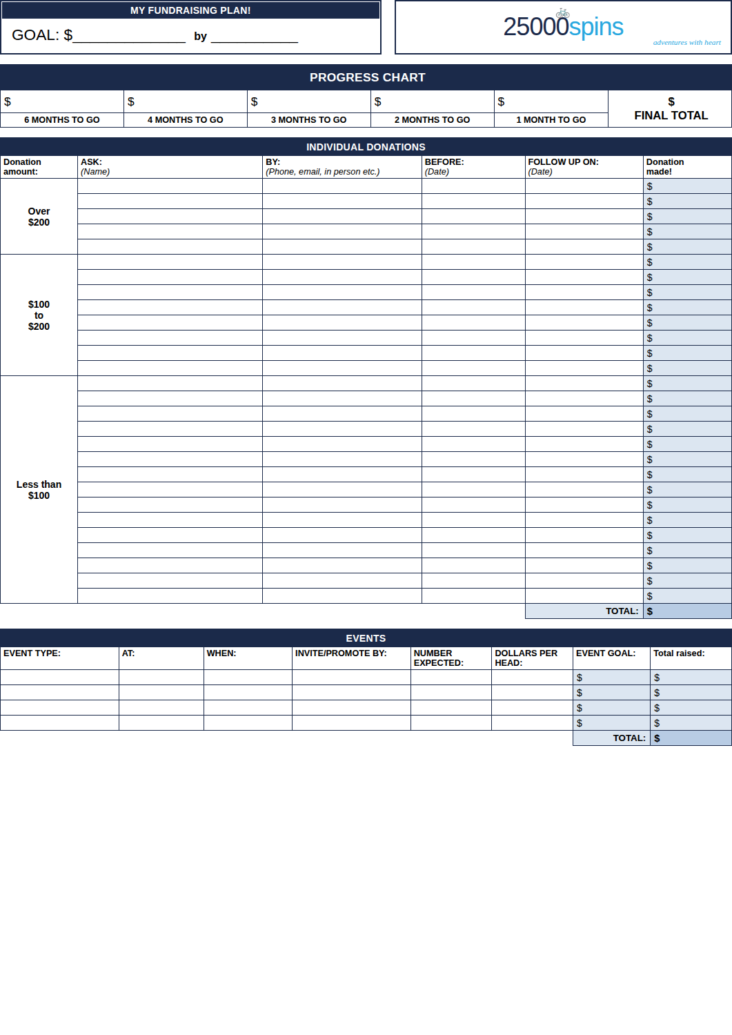| MY FUNDRAISING PLAN! GOAL: $ _____________ by __________ | | 🚲 25000 spins adventures with heart |
| PROGRESS CHART |
| $ | $ | $ | $ | $ | $ FINAL TOTAL |
| 6 MONTHS TO GO | 4 MONTHS TO GO | 3 MONTHS TO GO | 2 MONTHS TO GO | 1 MONTH TO GO |
| INDIVIDUAL DONATIONS |
| Donation amount: | ASK: (Name) | BY: (Phone, email, in person etc.) | BEFORE: (Date) | FOLLOW UP ON: (Date) | Donation made! |
| Over $200 | | | | | $ |
| | | | | $ |
| | | | | $ |
| | | | | $ |
| | | | | $ |
| $100 to $200 | | | | | $ |
| | | | | $ |
| | | | | $ |
| | | | | $ |
| | | | | $ |
| | | | | $ |
| | | | | $ |
| | | | | $ |
| Less than $100 | | | | | $ |
| | | | | $ |
| | | | | $ |
| | | | | $ |
| | | | | $ |
| | | | | $ |
| | | | | $ |
| | | | | $ |
| | | | | $ |
| | | | | $ |
| | | | | $ |
| | | | | $ |
| | | | | $ |
| | | | | $ |
| | | | | $ |
| | | | | TOTAL: | $ |
| EVENTS |
| EVENT TYPE: | AT: | WHEN: | INVITE/PROMOTE BY: | NUMBER EXPECTED: | DOLLARS PER HEAD: | EVENT GOAL: | Total raised: |
| | | | | | | $ | $ |
| | | | | | | $ | $ |
| | | | | | | $ | $ |
| | | | | | | $ | $ |
| | | | | | | TOTAL: | $ |